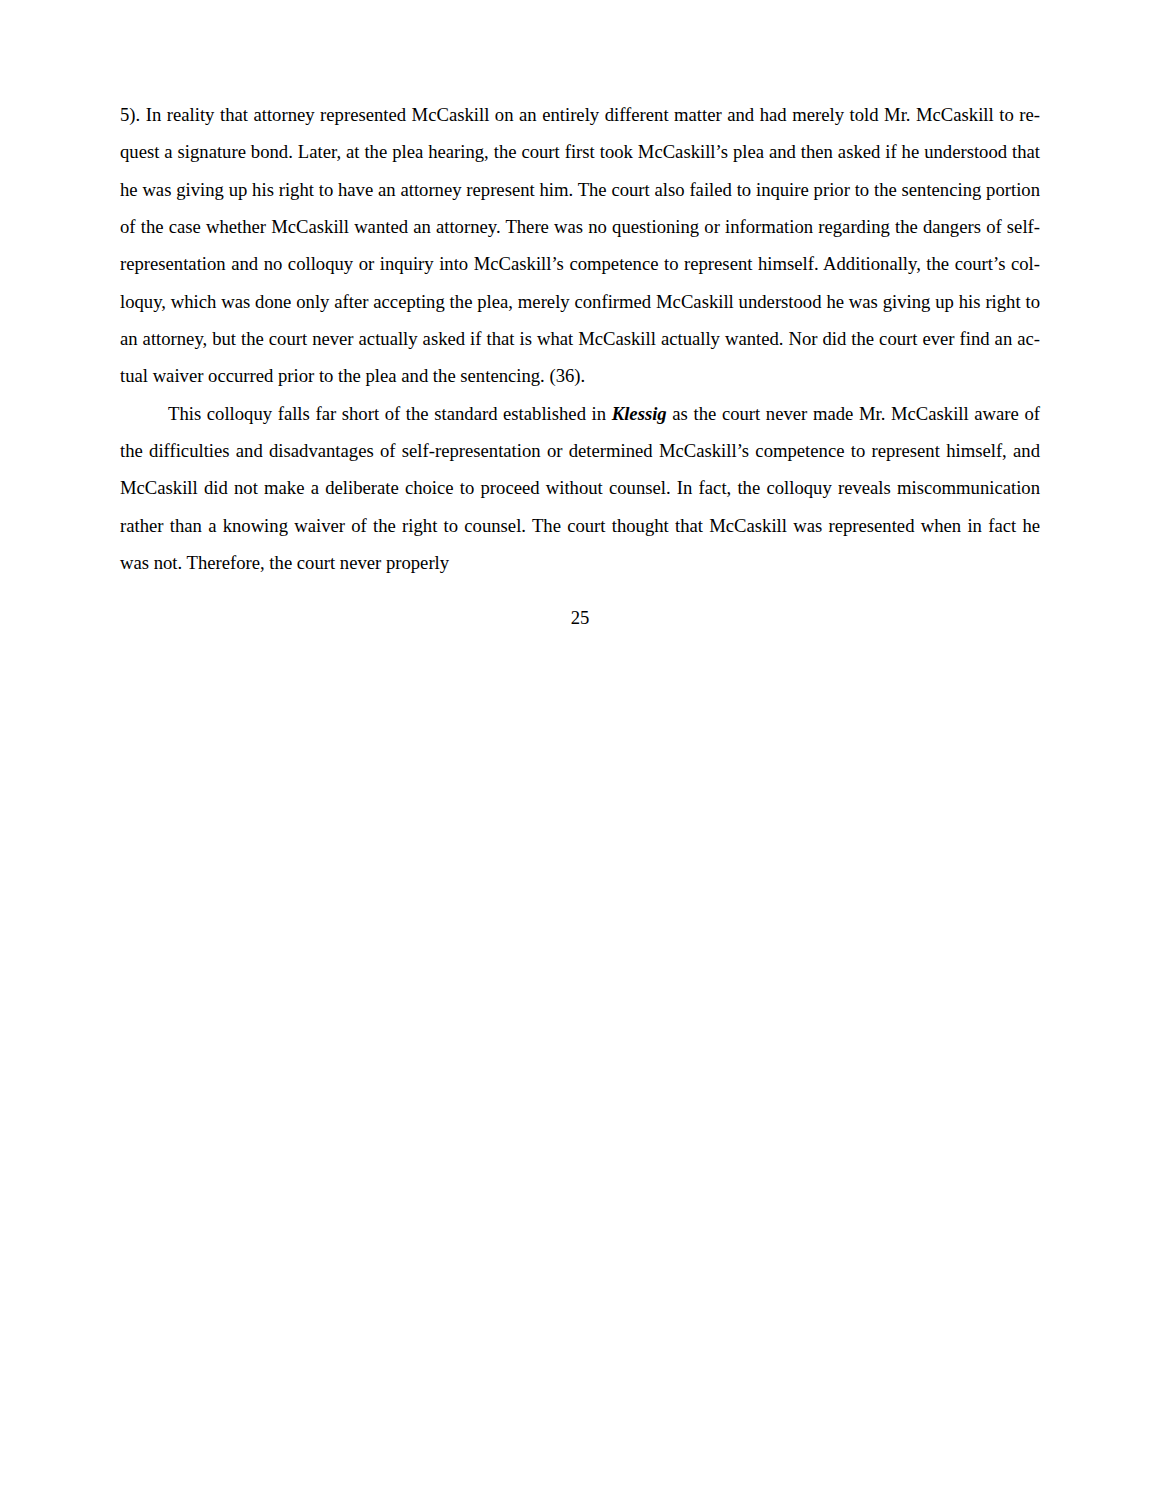5). In reality that attorney represented McCaskill on an entirely different matter and had merely told Mr. McCaskill to request a signature bond. Later, at the plea hearing, the court first took McCaskill’s plea and then asked if he understood that he was giving up his right to have an attorney represent him. The court also failed to inquire prior to the sentencing portion of the case whether McCaskill wanted an attorney. There was no questioning or information regarding the dangers of self-representation and no colloquy or inquiry into McCaskill’s competence to represent himself. Additionally, the court’s colloquy, which was done only after accepting the plea, merely confirmed McCaskill understood he was giving up his right to an attorney, but the court never actually asked if that is what McCaskill actually wanted. Nor did the court ever find an actual waiver occurred prior to the plea and the sentencing. (36).
This colloquy falls far short of the standard established in Klessig as the court never made Mr. McCaskill aware of the difficulties and disadvantages of self-representation or determined McCaskill’s competence to represent himself, and McCaskill did not make a deliberate choice to proceed without counsel. In fact, the colloquy reveals miscommunication rather than a knowing waiver of the right to counsel. The court thought that McCaskill was represented when in fact he was not. Therefore, the court never properly
25